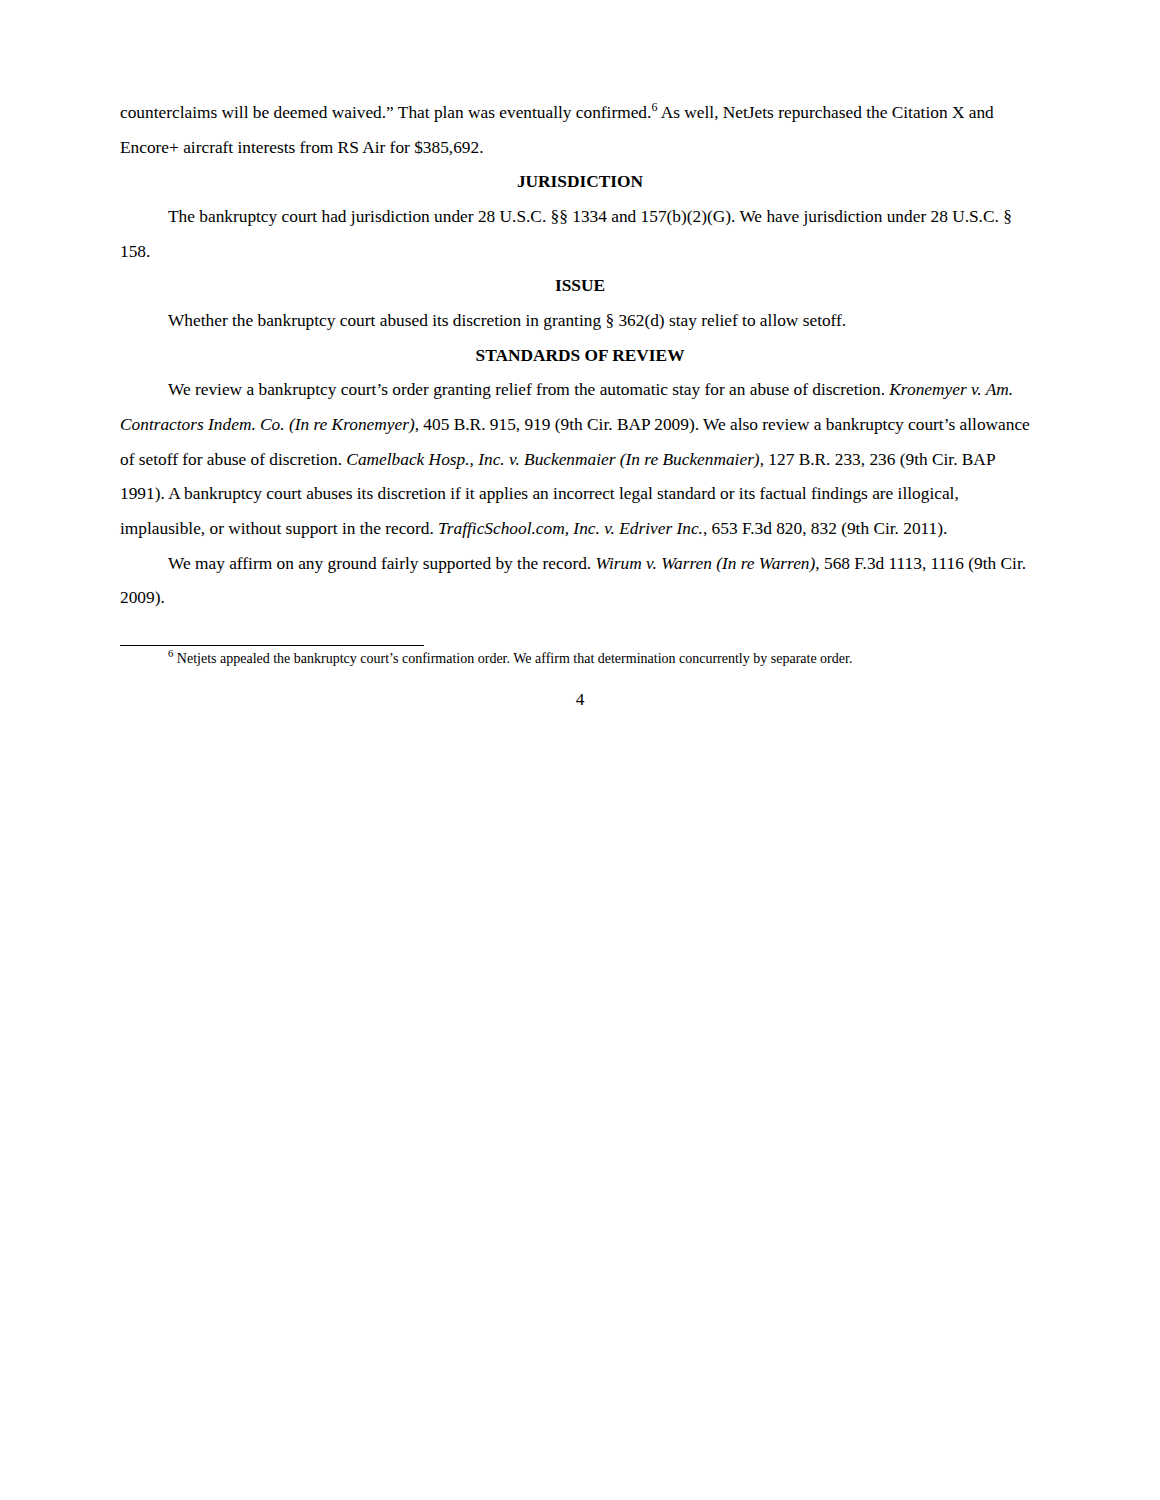counterclaims will be deemed waived.” That plan was eventually confirmed.6 As well, NetJets repurchased the Citation X and Encore+ aircraft interests from RS Air for $385,692.
JURISDICTION
The bankruptcy court had jurisdiction under 28 U.S.C. §§ 1334 and 157(b)(2)(G). We have jurisdiction under 28 U.S.C. § 158.
ISSUE
Whether the bankruptcy court abused its discretion in granting § 362(d) stay relief to allow setoff.
STANDARDS OF REVIEW
We review a bankruptcy court’s order granting relief from the automatic stay for an abuse of discretion. Kronemyer v. Am. Contractors Indem. Co. (In re Kronemyer), 405 B.R. 915, 919 (9th Cir. BAP 2009). We also review a bankruptcy court’s allowance of setoff for abuse of discretion. Camelback Hosp., Inc. v. Buckenmaier (In re Buckenmaier), 127 B.R. 233, 236 (9th Cir. BAP 1991). A bankruptcy court abuses its discretion if it applies an incorrect legal standard or its factual findings are illogical, implausible, or without support in the record. TrafficSchool.com, Inc. v. Edriver Inc., 653 F.3d 820, 832 (9th Cir. 2011).
We may affirm on any ground fairly supported by the record. Wirum v. Warren (In re Warren), 568 F.3d 1113, 1116 (9th Cir. 2009).
6 Netjets appealed the bankruptcy court’s confirmation order. We affirm that determination concurrently by separate order.
4